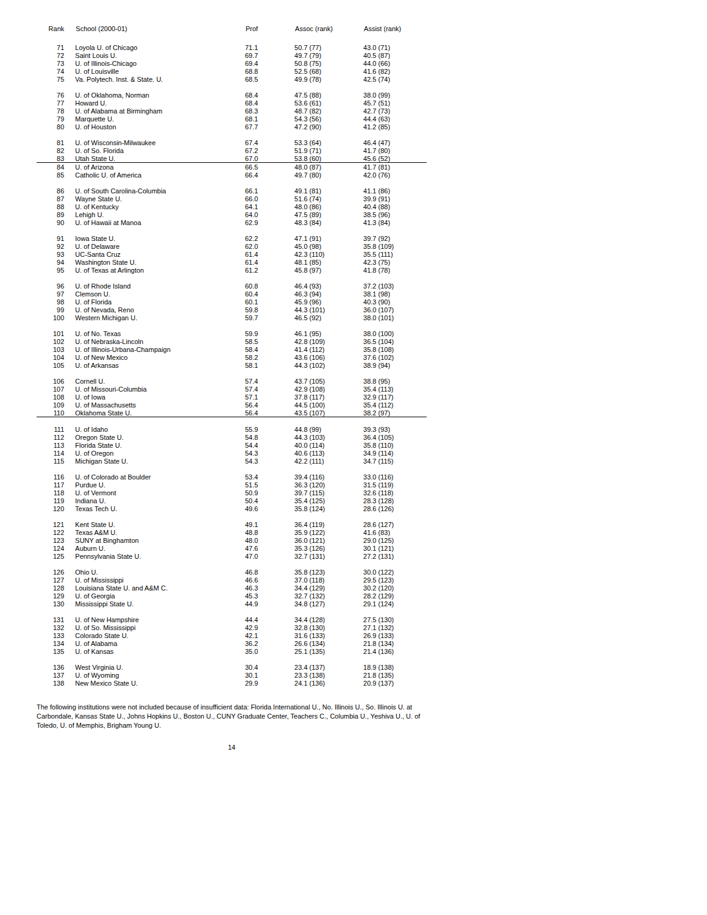| Rank | School (2000-01) | Prof | Assoc (rank) | Assist (rank) |
| --- | --- | --- | --- | --- |
| 71 | Loyola U. of Chicago | 71.1 | 50.7 (77) | 43.0 (71) |
| 72 | Saint Louis U. | 69.7 | 49.7 (79) | 40.5 (87) |
| 73 | U. of Illinois-Chicago | 69.4 | 50.8 (75) | 44.0 (66) |
| 74 | U. of Louisville | 68.8 | 52.5 (68) | 41.6 (82) |
| 75 | Va. Polytech. Inst. & State. U. | 68.5 | 49.9 (78) | 42.5 (74) |
| 76 | U. of Oklahoma, Norman | 68.4 | 47.5 (88) | 38.0 (99) |
| 77 | Howard U. | 68.4 | 53.6 (61) | 45.7 (51) |
| 78 | U. of Alabama at Birmingham | 68.3 | 48.7 (82) | 42.7 (73) |
| 79 | Marquette U. | 68.1 | 54.3 (56) | 44.4 (63) |
| 80 | U. of Houston | 67.7 | 47.2 (90) | 41.2 (85) |
| 81 | U. of Wisconsin-Milwaukee | 67.4 | 53.3 (64) | 46.4 (47) |
| 82 | U. of So. Florida | 67.2 | 51.9 (71) | 41.7 (80) |
| 83 | Utah State U. | 67.0 | 53.8 (60) | 45.6 (52) |
| 84 | U. of Arizona | 66.5 | 48.0 (87) | 41.7 (81) |
| 85 | Catholic U. of America | 66.4 | 49.7 (80) | 42.0 (76) |
| 86 | U. of South Carolina-Columbia | 66.1 | 49.1 (81) | 41.1 (86) |
| 87 | Wayne State U. | 66.0 | 51.6 (74) | 39.9 (91) |
| 88 | U. of Kentucky | 64.1 | 48.0 (86) | 40.4 (88) |
| 89 | Lehigh U. | 64.0 | 47.5 (89) | 38.5 (96) |
| 90 | U. of Hawaii at Manoa | 62.9 | 48.3 (84) | 41.3 (84) |
| 91 | Iowa State U. | 62.2 | 47.1 (91) | 39.7 (92) |
| 92 | U. of Delaware | 62.0 | 45.0 (98) | 35.8 (109) |
| 93 | UC-Santa Cruz | 61.4 | 42.3 (110) | 35.5 (111) |
| 94 | Washington State U. | 61.4 | 48.1 (85) | 42.3 (75) |
| 95 | U. of Texas at Arlington | 61.2 | 45.8 (97) | 41.8 (78) |
| 96 | U. of Rhode Island | 60.8 | 46.4 (93) | 37.2 (103) |
| 97 | Clemson U. | 60.4 | 46.3 (94) | 38.1 (98) |
| 98 | U. of Florida | 60.1 | 45.9 (96) | 40.3 (90) |
| 99 | U. of Nevada, Reno | 59.8 | 44.3 (101) | 36.0 (107) |
| 100 | Western Michigan U. | 59.7 | 46.5 (92) | 38.0 (101) |
| 101 | U. of No. Texas | 59.9 | 46.1 (95) | 38.0 (100) |
| 102 | U. of Nebraska-Lincoln | 58.5 | 42.8 (109) | 36.5 (104) |
| 103 | U. of Illinois-Urbana-Champaign | 58.4 | 41.4 (112) | 35.8 (108) |
| 104 | U. of New Mexico | 58.2 | 43.6 (106) | 37.6 (102) |
| 105 | U. of Arkansas | 58.1 | 44.3 (102) | 38.9 (94) |
| 106 | Cornell U. | 57.4 | 43.7 (105) | 38.8 (95) |
| 107 | U. of Missouri-Columbia | 57.4 | 42.9 (108) | 35.4 (113) |
| 108 | U. of Iowa | 57.1 | 37.8 (117) | 32.9 (117) |
| 109 | U. of Massachusetts | 56.4 | 44.5 (100) | 35.4 (112) |
| 110 | Oklahoma State U. | 56.4 | 43.5 (107) | 38.2 (97) |
| 111 | U. of Idaho | 55.9 | 44.8 (99) | 39.3 (93) |
| 112 | Oregon State U. | 54.8 | 44.3 (103) | 36.4 (105) |
| 113 | Florida State U. | 54.4 | 40.0 (114) | 35.8 (110) |
| 114 | U. of Oregon | 54.3 | 40.6 (113) | 34.9 (114) |
| 115 | Michigan State U. | 54.3 | 42.2 (111) | 34.7 (115) |
| 116 | U. of Colorado at Boulder | 53.4 | 39.4 (116) | 33.0 (116) |
| 117 | Purdue U. | 51.5 | 36.3 (120) | 31.5 (119) |
| 118 | U. of Vermont | 50.9 | 39.7 (115) | 32.6 (118) |
| 119 | Indiana U. | 50.4 | 35.4 (125) | 28.3 (128) |
| 120 | Texas Tech U. | 49.6 | 35.8 (124) | 28.6 (126) |
| 121 | Kent State U. | 49.1 | 36.4 (119) | 28.6 (127) |
| 122 | Texas A&M U. | 48.8 | 35.9 (122) | 41.6 (83) |
| 123 | SUNY at Binghamton | 48.0 | 36.0 (121) | 29.0 (125) |
| 124 | Auburn U. | 47.6 | 35.3 (126) | 30.1 (121) |
| 125 | Pennsylvania State U. | 47.0 | 32.7 (131) | 27.2 (131) |
| 126 | Ohio U. | 46.8 | 35.8 (123) | 30.0 (122) |
| 127 | U. of Mississippi | 46.6 | 37.0 (118) | 29.5 (123) |
| 128 | Louisiana State U. and A&M C. | 46.3 | 34.4 (129) | 30.2 (120) |
| 129 | U. of Georgia | 45.3 | 32.7 (132) | 28.2 (129) |
| 130 | Mississippi State U. | 44.9 | 34.8 (127) | 29.1 (124) |
| 131 | U. of New Hampshire | 44.4 | 34.4 (128) | 27.5 (130) |
| 132 | U. of So. Mississippi | 42.9 | 32.8 (130) | 27.1 (132) |
| 133 | Colorado State U. | 42.1 | 31.6 (133) | 26.9 (133) |
| 134 | U. of Alabama | 36.2 | 26.6 (134) | 21.8 (134) |
| 135 | U. of Kansas | 35.0 | 25.1 (135) | 21.4 (136) |
| 136 | West Virginia U. | 30.4 | 23.4 (137) | 18.9 (138) |
| 137 | U. of Wyoming | 30.1 | 23.3 (138) | 21.8 (135) |
| 138 | New Mexico State U. | 29.9 | 24.1 (136) | 20.9 (137) |
The following institutions were not included because of insufficient data: Florida International U., No. Illinois U., So. Illinois U. at Carbondale, Kansas State U., Johns Hopkins U., Boston U., CUNY Graduate Center, Teachers C., Columbia U., Yeshiva U., U. of Toledo, U. of Memphis, Brigham Young U.
14